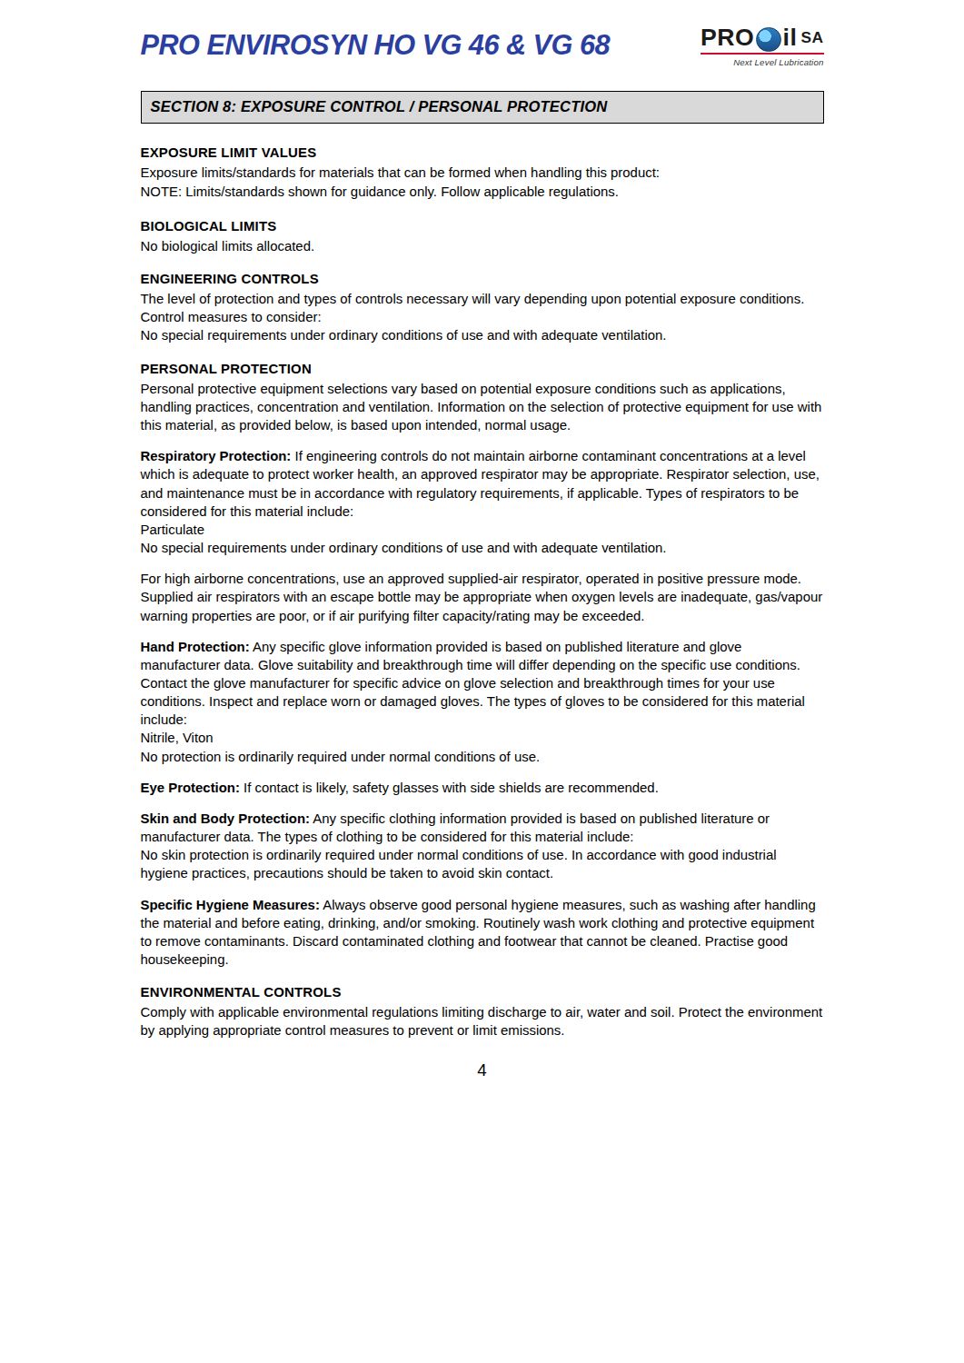PRO ENVIROSYN HO VG 46 & VG 68
PRO ilSA
Next Level Lubrication
SECTION 8: EXPOSURE CONTROL / PERSONAL PROTECTION
EXPOSURE LIMIT VALUES
Exposure limits/standards for materials that can be formed when handling this product:
NOTE: Limits/standards shown for guidance only. Follow applicable regulations.
BIOLOGICAL LIMITS
No biological limits allocated.
ENGINEERING CONTROLS
The level of protection and types of controls necessary will vary depending upon potential exposure conditions. Control measures to consider:
No special requirements under ordinary conditions of use and with adequate ventilation.
PERSONAL PROTECTION
Personal protective equipment selections vary based on potential exposure conditions such as applications, handling practices, concentration and ventilation. Information on the selection of protective equipment for use with this material, as provided below, is based upon intended, normal usage.
Respiratory Protection: If engineering controls do not maintain airborne contaminant concentrations at a level which is adequate to protect worker health, an approved respirator may be appropriate. Respirator selection, use, and maintenance must be in accordance with regulatory requirements, if applicable. Types of respirators to be considered for this material include:
Particulate
No special requirements under ordinary conditions of use and with adequate ventilation.
For high airborne concentrations, use an approved supplied-air respirator, operated in positive pressure mode. Supplied air respirators with an escape bottle may be appropriate when oxygen levels are inadequate, gas/vapour warning properties are poor, or if air purifying filter capacity/rating may be exceeded.
Hand Protection: Any specific glove information provided is based on published literature and glove manufacturer data. Glove suitability and breakthrough time will differ depending on the specific use conditions.
Contact the glove manufacturer for specific advice on glove selection and breakthrough times for your use conditions. Inspect and replace worn or damaged gloves. The types of gloves to be considered for this material include:
Nitrile, Viton
No protection is ordinarily required under normal conditions of use.
Eye Protection: If contact is likely, safety glasses with side shields are recommended.
Skin and Body Protection: Any specific clothing information provided is based on published literature or manufacturer data. The types of clothing to be considered for this material include:
No skin protection is ordinarily required under normal conditions of use. In accordance with good industrial hygiene practices, precautions should be taken to avoid skin contact.
Specific Hygiene Measures: Always observe good personal hygiene measures, such as washing after handling the material and before eating, drinking, and/or smoking. Routinely wash work clothing and protective equipment to remove contaminants. Discard contaminated clothing and footwear that cannot be cleaned. Practise good housekeeping.
ENVIRONMENTAL CONTROLS
Comply with applicable environmental regulations limiting discharge to air, water and soil. Protect the environment by applying appropriate control measures to prevent or limit emissions.
4